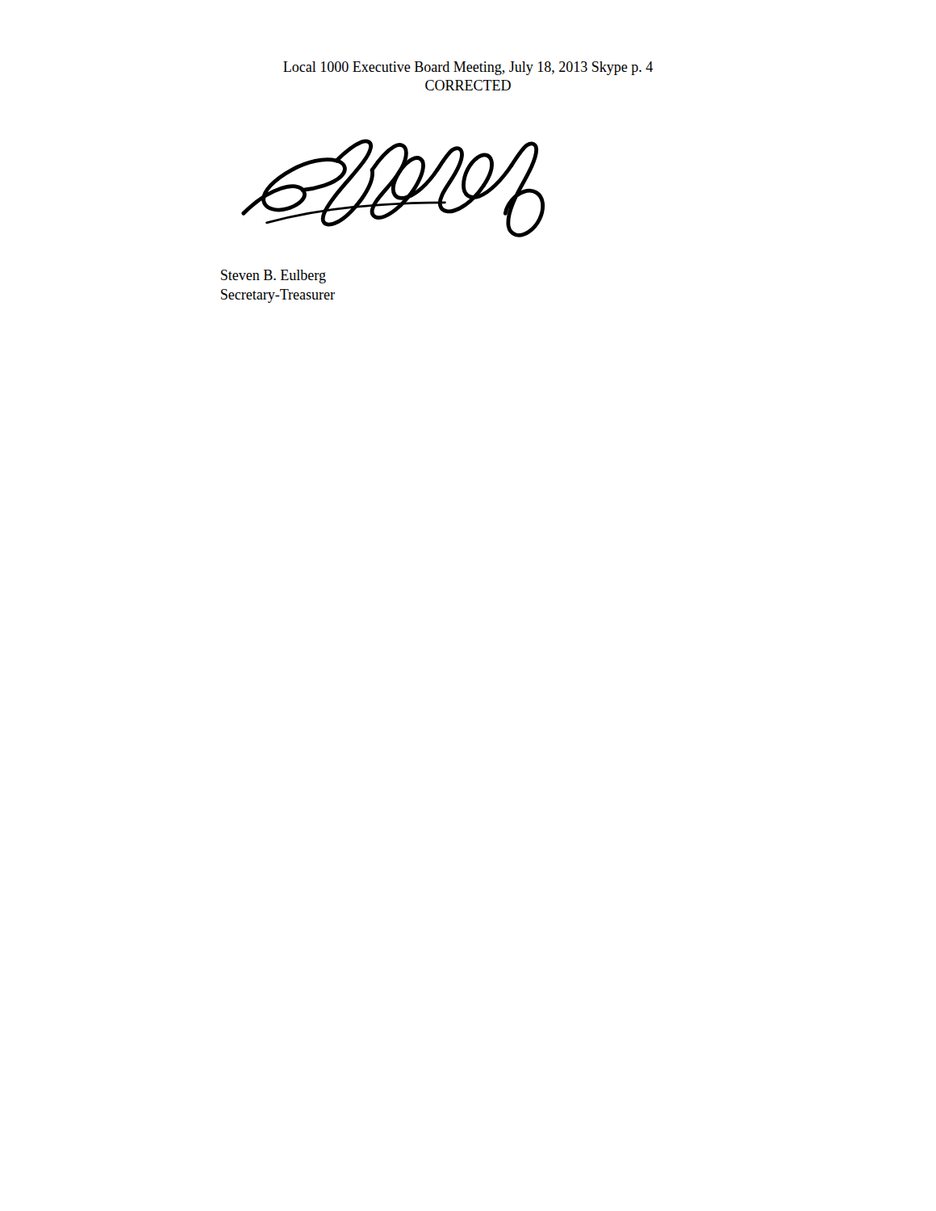Local 1000 Executive Board Meeting, July 18, 2013 Skype p. 4 CORRECTED
Steven B. Eulberg Secretary-Treasurer